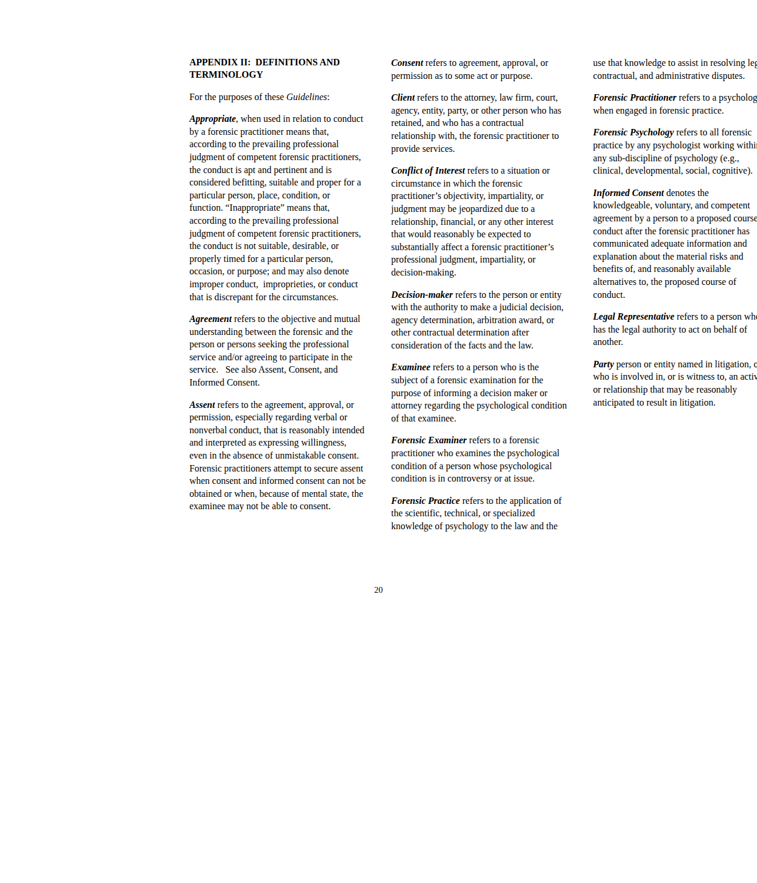Appendix II: Definitions and Terminology
For the purposes of these Guidelines:
Appropriate, when used in relation to conduct by a forensic practitioner means that, according to the prevailing professional judgment of competent forensic practitioners, the conduct is apt and pertinent and is considered befitting, suitable and proper for a particular person, place, condition, or function. “Inappropriate” means that, according to the prevailing professional judgment of competent forensic practitioners, the conduct is not suitable, desirable, or properly timed for a particular person, occasion, or purpose; and may also denote improper conduct, improprieties, or conduct that is discrepant for the circumstances.
Agreement refers to the objective and mutual understanding between the forensic and the person or persons seeking the professional service and/or agreeing to participate in the service. See also Assent, Consent, and Informed Consent.
Assent refers to the agreement, approval, or permission, especially regarding verbal or nonverbal conduct, that is reasonably intended and interpreted as expressing willingness, even in the absence of unmistakable consent. Forensic practitioners attempt to secure assent when consent and informed consent can not be obtained or when, because of mental state, the examinee may not be able to consent.
Consent refers to agreement, approval, or permission as to some act or purpose.
Client refers to the attorney, law firm, court, agency, entity, party, or other person who has retained, and who has a contractual relationship with, the forensic practitioner to provide services.
Conflict of Interest refers to a situation or circumstance in which the forensic practitioner’s objectivity, impartiality, or judgment may be jeopardized due to a relationship, financial, or any other interest that would reasonably be expected to substantially affect a forensic practitioner’s professional judgment, impartiality, or decision-making.
Decision-maker refers to the person or entity with the authority to make a judicial decision, agency determination, arbitration award, or other contractual determination after consideration of the facts and the law.
Examinee refers to a person who is the subject of a forensic examination for the purpose of informing a decision maker or attorney regarding the psychological condition of that examinee.
Forensic Examiner refers to a forensic practitioner who examines the psychological condition of a person whose psychological condition is in controversy or at issue.
Forensic Practice refers to the application of the scientific, technical, or specialized knowledge of psychology to the law and the use that knowledge to assist in resolving legal, contractual, and administrative disputes.
Forensic Practitioner refers to a psychologist when engaged in forensic practice.
Forensic Psychology refers to all forensic practice by any psychologist working within any sub-discipline of psychology (e.g., clinical, developmental, social, cognitive).
Informed Consent denotes the knowledgeable, voluntary, and competent agreement by a person to a proposed course of conduct after the forensic practitioner has communicated adequate information and explanation about the material risks and benefits of, and reasonably available alternatives to, the proposed course of conduct.
Legal Representative refers to a person who has the legal authority to act on behalf of another.
Party person or entity named in litigation, or who is involved in, or is witness to, an activity or relationship that may be reasonably anticipated to result in litigation.
20